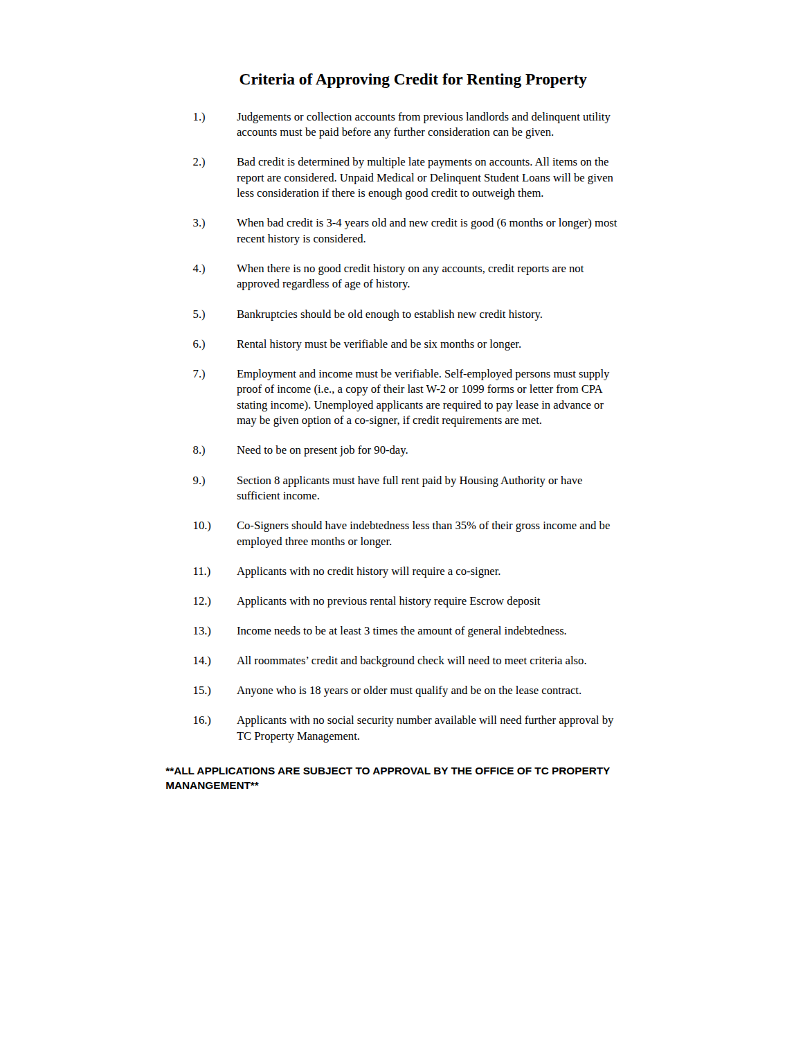Criteria of Approving Credit for Renting Property
1.) Judgements or collection accounts from previous landlords and delinquent utility accounts must be paid before any further consideration can be given.
2.) Bad credit is determined by multiple late payments on accounts. All items on the report are considered. Unpaid Medical or Delinquent Student Loans will be given less consideration if there is enough good credit to outweigh them.
3.) When bad credit is 3-4 years old and new credit is good (6 months or longer) most recent history is considered.
4.) When there is no good credit history on any accounts, credit reports are not approved regardless of age of history.
5.) Bankruptcies should be old enough to establish new credit history.
6.) Rental history must be verifiable and be six months or longer.
7.) Employment and income must be verifiable. Self-employed persons must supply proof of income (i.e., a copy of their last W-2 or 1099 forms or letter from CPA stating income). Unemployed applicants are required to pay lease in advance or may be given option of a co-signer, if credit requirements are met.
8.) Need to be on present job for 90-day.
9.) Section 8 applicants must have full rent paid by Housing Authority or have sufficient income.
10.) Co-Signers should have indebtedness less than 35% of their gross income and be employed three months or longer.
11.) Applicants with no credit history will require a co-signer.
12.) Applicants with no previous rental history require Escrow deposit
13.) Income needs to be at least 3 times the amount of general indebtedness.
14.) All roommates’ credit and background check will need to meet criteria also.
15.) Anyone who is 18 years or older must qualify and be on the lease contract.
16.) Applicants with no social security number available will need further approval by TC Property Management.
**ALL APPLICATIONS ARE SUBJECT TO APPROVAL BY THE OFFICE OF TC PROPERTY MANANGEMENT**